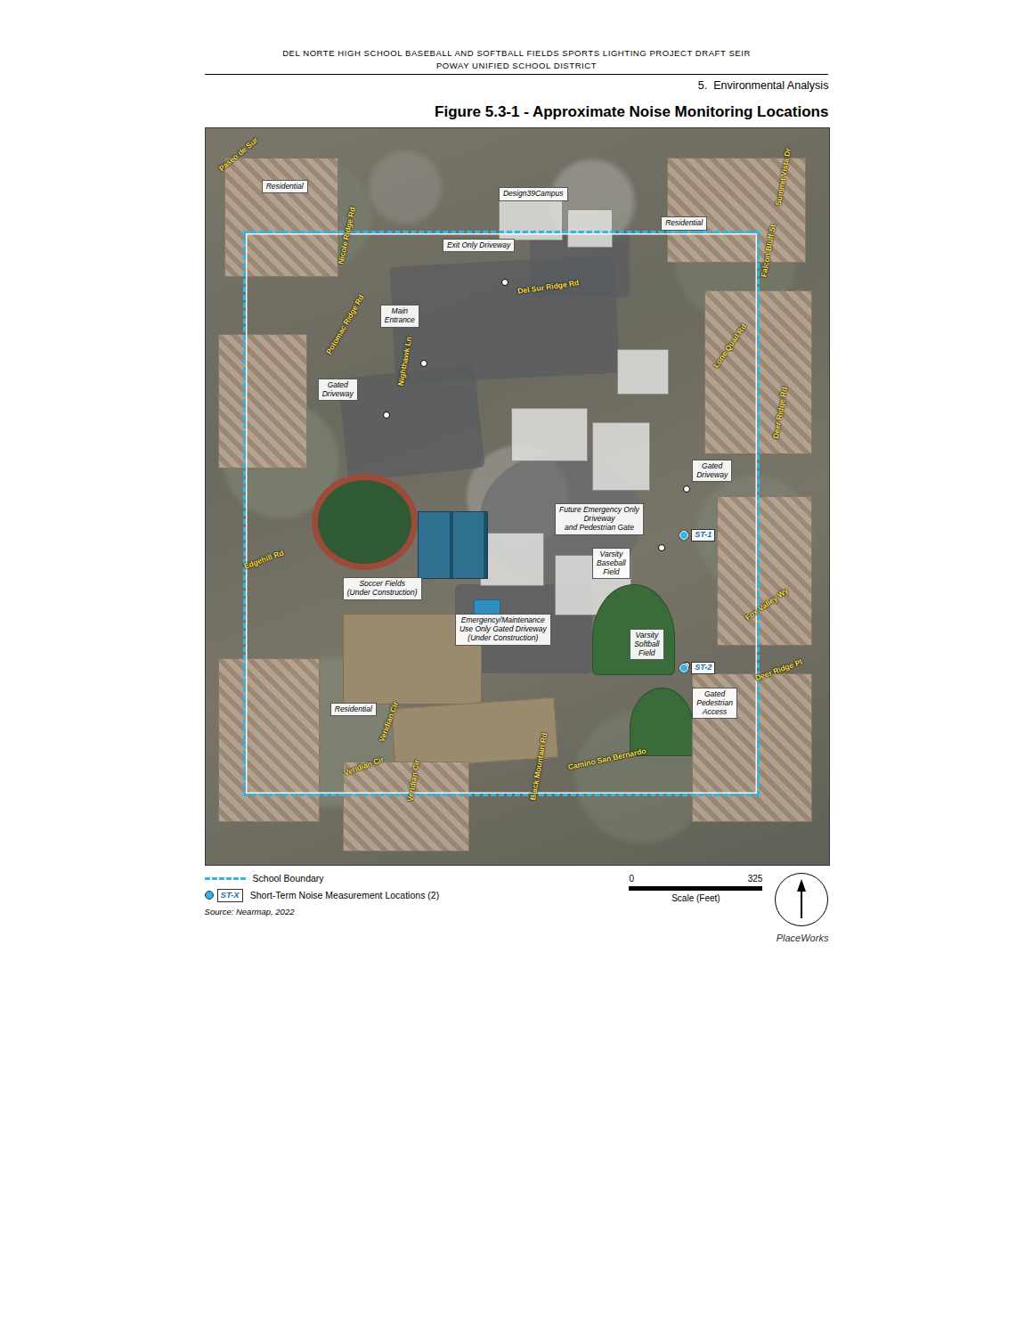Del Norte High School Baseball and Softball Fields Sports Lighting Project Draft SEIR
Poway Unified School District
5. Environmental Analysis
Figure 5.3-1 - Approximate Noise Monitoring Locations
Paseo de Sur
Nicole Ridge Rd
Potomac Ridge Rd
Nighthawk Ln
Del Sur Ridge Rd
Summit Vista Dr
Falcon Bluff St
Lone Quail Rd
Deer Ridge Rd
Fox Valley Wy
Deer Ridge Pl
Edgehill Rd
Veridian Cir
Veridian Cir
Veridian Cir
Black Mountain Rd
Camino San Bernardo
Residential
Design39Campus
Residential
Exit Only Driveway
Main
Entrance
Gated
Driveway
Gated
Driveway
Future Emergency Only
Driveway
and Pedestrian Gate
Varsity
Baseball
Field
Soccer Fields
(Under Construction)
Emergency/Maintenance
Use Only Gated Driveway
(Under Construction)
Varsity
Softball
Field
Gated
Pedestrian
Access
Residential
ST-1
ST-2
School Boundary
ST-X Short-Term Noise Measurement Locations (2)
Source: Nearmap, 2022
0325
Scale (Feet)
PlaceWorks